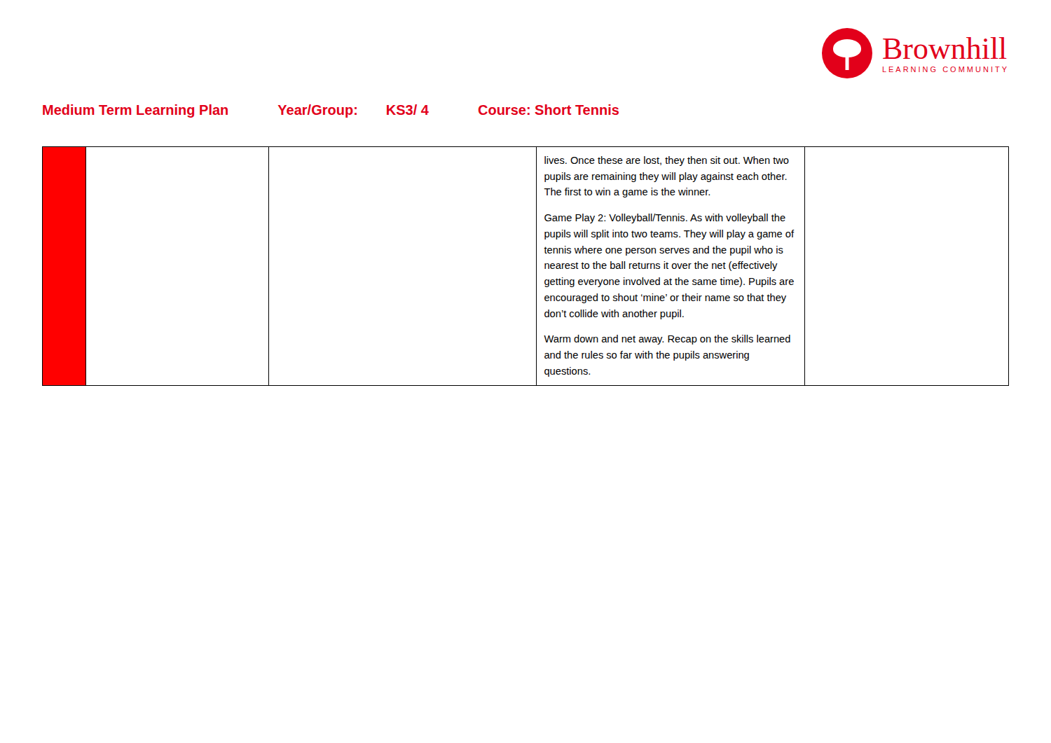Brownhill LEARNING COMMUNITY
Medium Term Learning Plan Year/Group: KS3/ 4 Course: Short Tennis
| | | | lives. Once these are lost, they then sit out. When two pupils are remaining they will play against each other. The first to win a game is the winner. Game Play 2: Volleyball/Tennis. As with volleyball the pupils will split into two teams. They will play a game of tennis where one person serves and the pupil who is nearest to the ball returns it over the net (effectively getting everyone involved at the same time). Pupils are encouraged to shout ‘mine’ or their name so that they don’t collide with another pupil. Warm down and net away. Recap on the skills learned and the rules so far with the pupils answering questions. | |